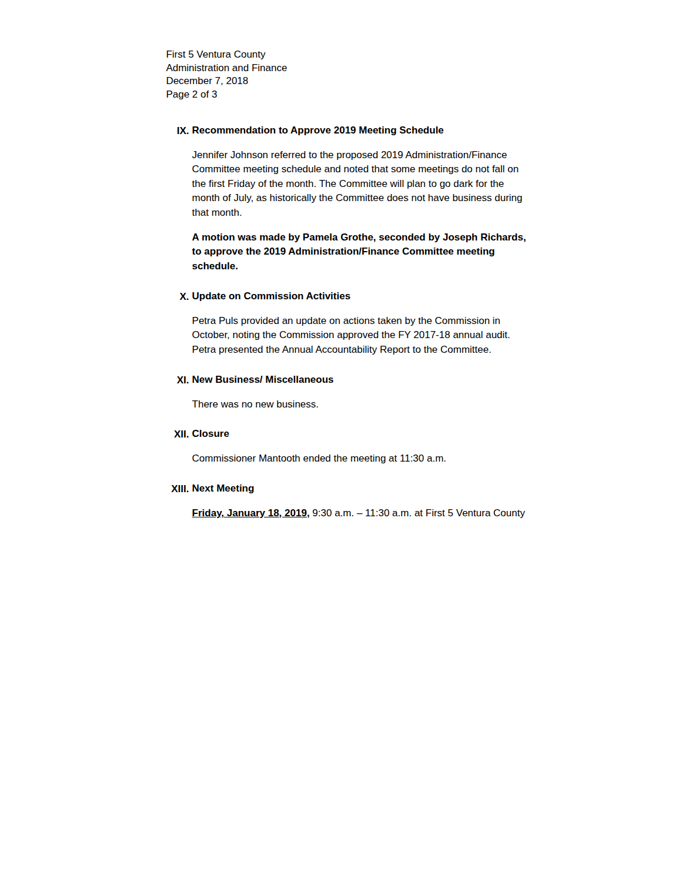First 5 Ventura County
Administration and Finance
December 7, 2018
Page 2 of 3
IX.
Recommendation to Approve 2019 Meeting Schedule
Jennifer Johnson referred to the proposed 2019 Administration/Finance Committee meeting schedule and noted that some meetings do not fall on the first Friday of the month. The Committee will plan to go dark for the month of July, as historically the Committee does not have business during that month.
A motion was made by Pamela Grothe, seconded by Joseph Richards, to approve the 2019 Administration/Finance Committee meeting schedule.
X.
Update on Commission Activities
Petra Puls provided an update on actions taken by the Commission in October, noting the Commission approved the FY 2017-18 annual audit. Petra presented the Annual Accountability Report to the Committee.
XI.
New Business/ Miscellaneous
There was no new business.
XII.
Closure
Commissioner Mantooth ended the meeting at 11:30 a.m.
XIII.
Next Meeting
Friday, January 18, 2019, 9:30 a.m. – 11:30 a.m. at First 5 Ventura County